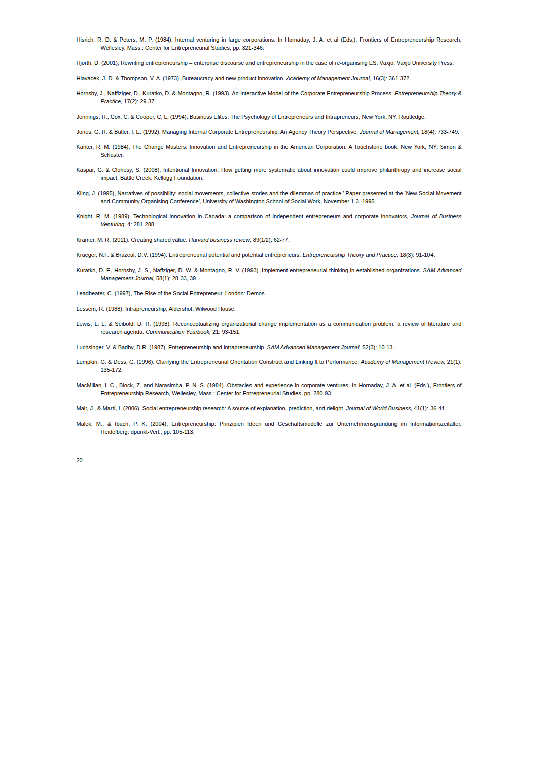Hisrich, R. D. & Peters, M. P. (1984), Internal venturing in large corporations. In Hornaday, J. A. et al (Eds.), Frontiers of Entrepreneurship Research, Wellesley, Mass.: Center for Entrepreneurial Studies, pp. 321-346.
Hjorth, D. (2001), Rewriting entrepreneurship – enterprise discourse and entrepreneurship in the case of re-organising ES, Växjö: Växjö University Press.
Hlavacek, J. D. & Thompson, V. A. (1973). Bureaucracy and new product innovation. Academy of Management Journal, 16(3): 361-372.
Hornsby, J., Naffiziger, D., Kuratko, D. & Montagno, R. (1993). An Interactive Model of the Corporate Entrepreneurship Process. Entrepreneurship Theory & Practice, 17(2): 29-37.
Jennings, R., Cox, C. & Cooper, C. L, (1994), Business Elites: The Psychology of Entrepreneurs and Intrapreneurs, New York, NY: Routledge.
Jones, G. R. & Butler, I. E. (1992). Managing Internal Corporate Entrepreneurship: An Agency Theory Perspective. Journal of Management, 18(4): 733-749.
Kanter, R. M. (1984), The Change Masters: Innovation and Entrepreneurship in the American Corporation. A Touchstone book, New York, NY: Simon & Schuster.
Kaspar, G. & Clohesy, S. (2008), Intentional Innovation: How getting more systematic about innovation could improve philanthropy and increase social impact, Battle Creek: Kellogg Foundation.
Kling, J. (1995), Narratives of possibility: social movements, collective stories and the dilemmas of practice.’ Paper presented at the ‘New Social Movement and Community Organising Conference’, University of Washington School of Social Work, November 1-3, 1995.
Knight, R. M. (1989). Technological innovation in Canada: a comparison of independent entrepreneurs and corporate innovators, Journal of Business Venturing, 4: 281-288.
Kramer, M. R. (2011). Creating shared value. Harvard business review, 89(1/2), 62-77.
Krueger, N.F. & Brazeal, D.V. (1994). Entrepreneurial potential and potential entrepreneurs. Entrepreneurship Theory and Practice, 18(3): 91-104.
Kuratko, D. F., Hornsby, J. S., Naffziger, D. W. & Montagno, R. V. (1993). Implement entrepreneurial thinking in established organizations. SAM Advanced Management Journal, 58(1): 28-33, 39.
Leadbeater, C. (1997), The Rise of the Social Entrepreneur. London: Demos.
Lessem, R. (1988), Intrapreneurship, Aldershot: Wilwood House.
Lewis, L. L. & Seibold, D. R. (1998). Reconceptualizing organizational change implementation as a communication problem: a review of literature and research agenda. Communication Yearbook, 21: 93-151.
Luchsinger, V. & Badby, D.R. (1987). Entrepreneurship and intrapreneurship. SAM Advanced Management Journal, 52(3): 10-13.
Lumpkin, G. & Dess, G. (1996). Clarifying the Entrepreneurial Orientation Construct and Linking It to Performance. Academy of Management Review, 21(1): 135-172.
MacMillan, l. C., Block, Z. and Narasimha, P. N. S. (1984). Obstacles and experience in corporate ventures. In Hornaday, J. A. et al. (Eds.), Frontiers of Entrepreneurship Research, Wellesley, Mass.: Center for Entrepreneurial Studies, pp. 280-93.
Mair, J., & Martí, I. (2006). Social entrepreneurship research: A source of explanation, prediction, and delight. Journal of World Business, 41(1): 36-44.
Malek, M., & Ibach, P. K. (2004), Entrepreneurship: Prinzipien Ideen und Geschäftsmodelle zur Unternehmensgründung im Informationszeitalter, Heidelberg: dpunkt-Verl., pp. 105-113.
20